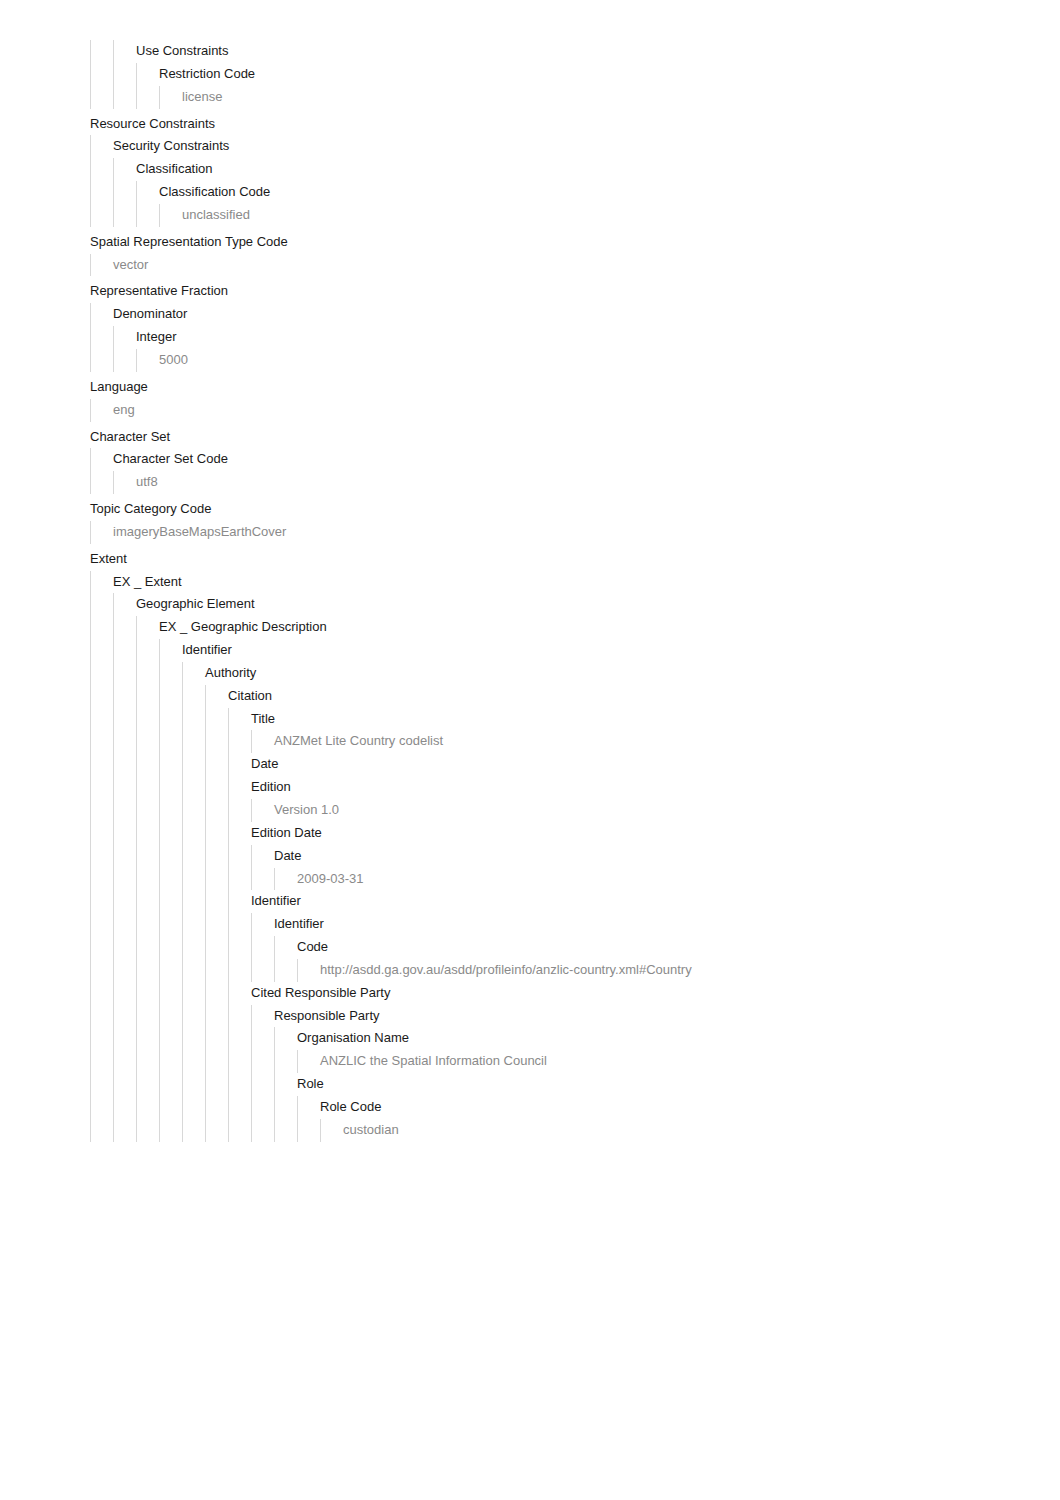Use Constraints
Restriction Code
license
Resource Constraints
Security Constraints
Classification
Classification Code
unclassified
Spatial Representation Type Code
vector
Representative Fraction
Denominator
Integer
5000
Language
eng
Character Set
Character Set Code
utf8
Topic Category Code
imageryBaseMapsEarthCover
Extent
EX _ Extent
Geographic Element
EX _ Geographic Description
Identifier
Authority
Citation
Title
ANZMet Lite Country codelist
Date
Edition
Version 1.0
Edition Date
Date
2009-03-31
Identifier
Identifier
Code
http://asdd.ga.gov.au/asdd/profileinfo/anzlic-country.xml#Country
Cited Responsible Party
Responsible Party
Organisation Name
ANZLIC the Spatial Information Council
Role
Role Code
custodian